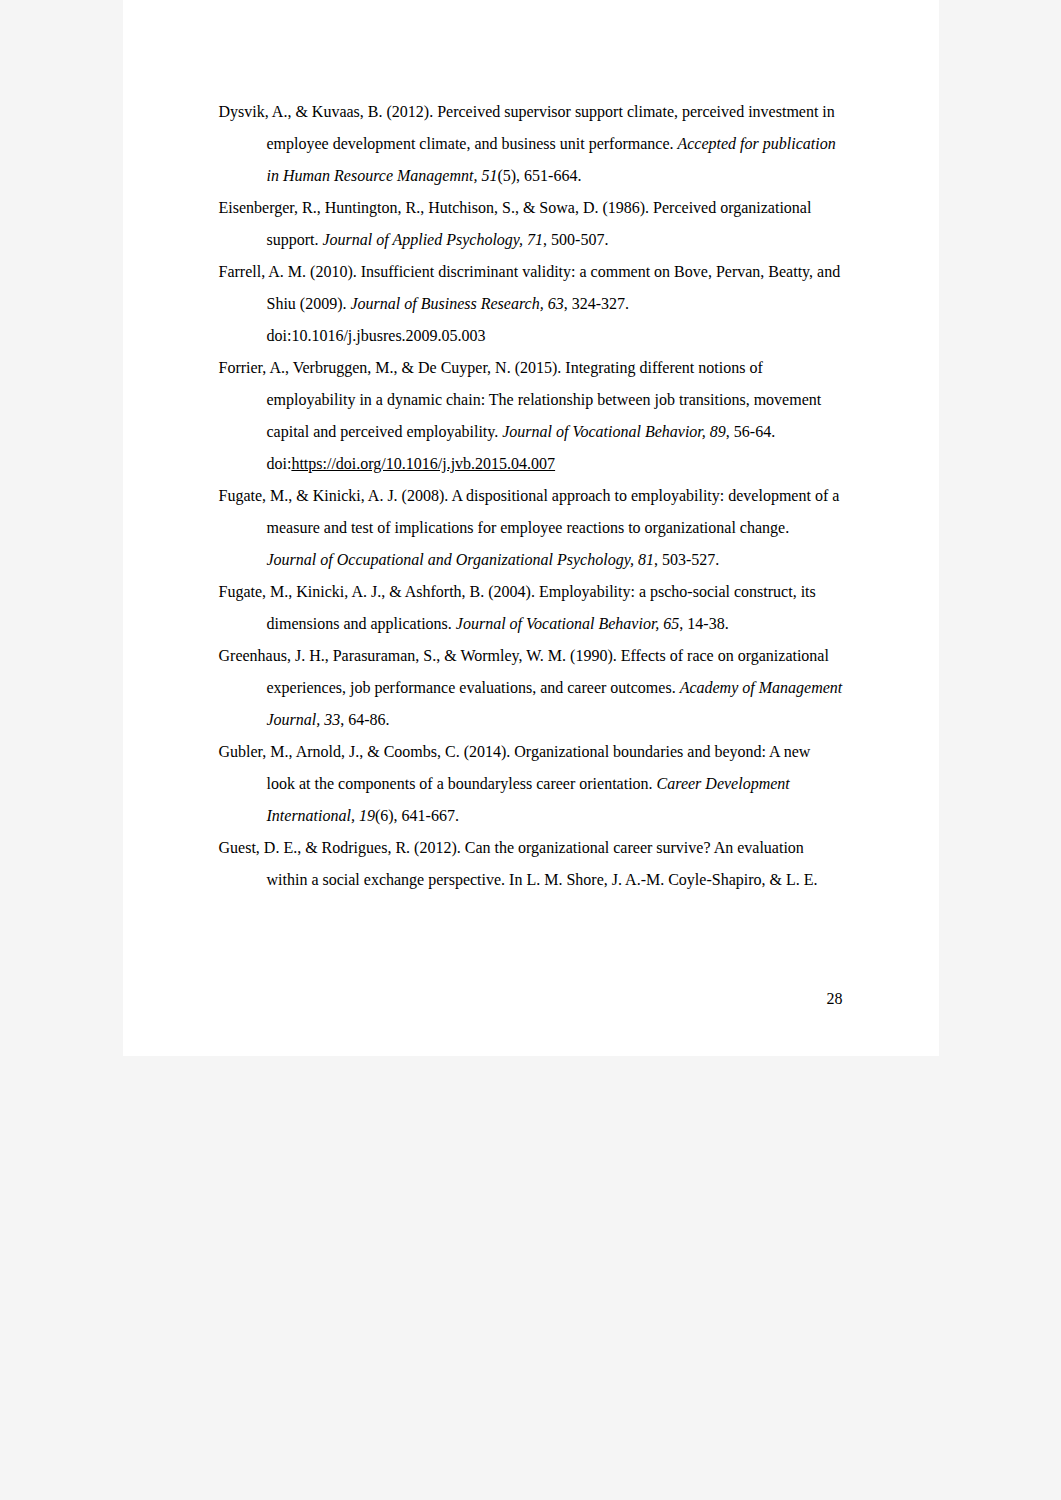Dysvik, A., & Kuvaas, B. (2012). Perceived supervisor support climate, perceived investment in employee development climate, and business unit performance. Accepted for publication in Human Resource Managemnt, 51(5), 651-664.
Eisenberger, R., Huntington, R., Hutchison, S., & Sowa, D. (1986). Perceived organizational support. Journal of Applied Psychology, 71, 500-507.
Farrell, A. M. (2010). Insufficient discriminant validity: a comment on Bove, Pervan, Beatty, and Shiu (2009). Journal of Business Research, 63, 324-327. doi:10.1016/j.jbusres.2009.05.003
Forrier, A., Verbruggen, M., & De Cuyper, N. (2015). Integrating different notions of employability in a dynamic chain: The relationship between job transitions, movement capital and perceived employability. Journal of Vocational Behavior, 89, 56-64. doi:https://doi.org/10.1016/j.jvb.2015.04.007
Fugate, M., & Kinicki, A. J. (2008). A dispositional approach to employability: development of a measure and test of implications for employee reactions to organizational change. Journal of Occupational and Organizational Psychology, 81, 503-527.
Fugate, M., Kinicki, A. J., & Ashforth, B. (2004). Employability: a pscho-social construct, its dimensions and applications. Journal of Vocational Behavior, 65, 14-38.
Greenhaus, J. H., Parasuraman, S., & Wormley, W. M. (1990). Effects of race on organizational experiences, job performance evaluations, and career outcomes. Academy of Management Journal, 33, 64-86.
Gubler, M., Arnold, J., & Coombs, C. (2014). Organizational boundaries and beyond: A new look at the components of a boundaryless career orientation. Career Development International, 19(6), 641-667.
Guest, D. E., & Rodrigues, R. (2012). Can the organizational career survive? An evaluation within a social exchange perspective. In L. M. Shore, J. A.-M. Coyle-Shapiro, & L. E.
28